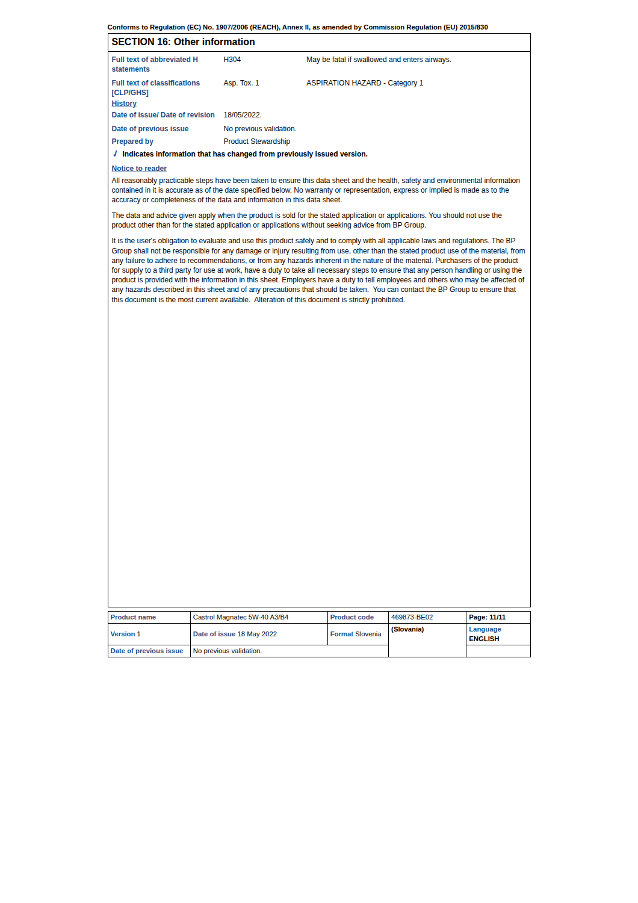Conforms to Regulation (EC) No. 1907/2006 (REACH), Annex II, as amended by Commission Regulation (EU) 2015/830
SECTION 16: Other information
| Full text of abbreviated H statements | H304 | May be fatal if swallowed and enters airways. |
| Full text of classifications [CLP/GHS] | Asp. Tox. 1 | ASPIRATION HAZARD - Category 1 |
| History |
| Date of issue/ Date of revision | 18/05/2022. | |
| Date of previous issue | No previous validation. | |
| Prepared by | Product Stewardship | |
✓Indicates information that has changed from previously issued version.
Notice to reader
All reasonably practicable steps have been taken to ensure this data sheet and the health, safety and environmental information contained in it is accurate as of the date specified below. No warranty or representation, express or implied is made as to the accuracy or completeness of the data and information in this data sheet.
The data and advice given apply when the product is sold for the stated application or applications. You should not use the product other than for the stated application or applications without seeking advice from BP Group.
It is the user's obligation to evaluate and use this product safely and to comply with all applicable laws and regulations. The BP Group shall not be responsible for any damage or injury resulting from use, other than the stated product use of the material, from any failure to adhere to recommendations, or from any hazards inherent in the nature of the material. Purchasers of the product for supply to a third party for use at work, have a duty to take all necessary steps to ensure that any person handling or using the product is provided with the information in this sheet. Employers have a duty to tell employees and others who may be affected of any hazards described in this sheet and of any precautions that should be taken. You can contact the BP Group to ensure that this document is the most current available. Alteration of this document is strictly prohibited.
| Product name | Castrol Magnatec 5W-40 A3/B4 | Product code | 469873-BE02 | Page: 11/11 |
| Version 1 | Date of issue 18 May 2022 | Format Slovenia | (Slovania) | Language ENGLISH |
| Date of previous issue | No previous validation. | |